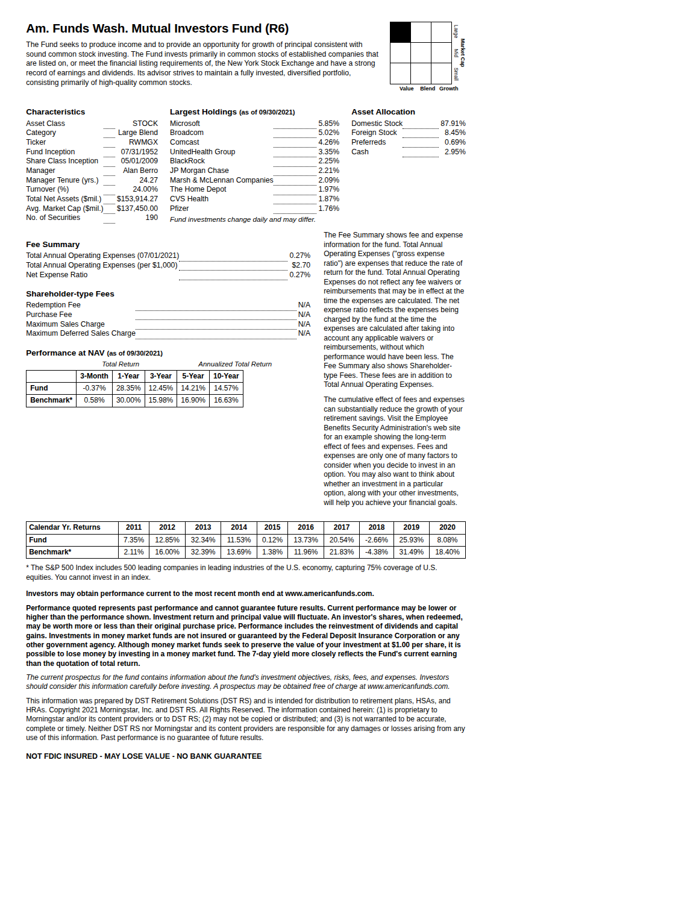Am. Funds Wash. Mutual Investors Fund (R6)
The Fund seeks to produce income and to provide an opportunity for growth of principal consistent with sound common stock investing. The Fund invests primarily in common stocks of established companies that are listed on, or meet the financial listing requirements of, the New York Stock Exchange and have a strong record of earnings and dividends. Its advisor strives to maintain a fully invested, diversified portfolio, consisting primarily of high-quality common stocks.
Large Mid Small
Market Cap
Value Blend Growth
Characteristics
| Asset Class | | STOCK |
| Category | | Large Blend |
| Ticker | | RWMGX |
| Fund Inception | | 07/31/1952 |
| Share Class Inception | | 05/01/2009 |
| Manager | | Alan Berro |
| Manager Tenure (yrs.) | | 24.27 |
| Turnover (%) | | 24.00% |
| Total Net Assets ($mil.) | | $153,914.27 |
| Avg. Market Cap ($mil.) | | $137,450.00 |
| No. of Securities | | 190 |
Largest Holdings (as of 09/30/2021)
| Microsoft | | 5.85% |
| Broadcom | | 5.02% |
| Comcast | | 4.26% |
| UnitedHealth Group | | 3.35% |
| BlackRock | | 2.25% |
| JP Morgan Chase | | 2.21% |
| Marsh & McLennan Companies | | 2.09% |
| The Home Depot | | 1.97% |
| CVS Health | | 1.87% |
| Pfizer | | 1.76% |
Fund investments change daily and may differ.
Asset Allocation
| Domestic Stock | | 87.91% |
| Foreign Stock | | 8.45% |
| Preferreds | | 0.69% |
| Cash | | 2.95% |
Fee Summary
| Total Annual Operating Expenses (07/01/2021) | | 0.27% |
| Total Annual Operating Expenses (per $1,000) | | $2.70 |
| Net Expense Ratio | | 0.27% |
Shareholder-type Fees
| Redemption Fee | | N/A |
| Purchase Fee | | N/A |
| Maximum Sales Charge | | N/A |
| Maximum Deferred Sales Charge | | N/A |
Performance at NAV (as of 09/30/2021)
Total Return
Annualized Total Return
| | 3-Month | 1-Year | 3-Year | 5-Year | 10-Year |
| --- | --- | --- | --- | --- | --- |
| Fund | -0.37% | 28.35% | 12.45% | 14.21% | 14.57% |
| Benchmark* | 0.58% | 30.00% | 15.98% | 16.90% | 16.63% |
The Fee Summary shows fee and expense information for the fund. Total Annual Operating Expenses ("gross expense ratio") are expenses that reduce the rate of return for the fund. Total Annual Operating Expenses do not reflect any fee waivers or reimbursements that may be in effect at the time the expenses are calculated. The net expense ratio reflects the expenses being charged by the fund at the time the expenses are calculated after taking into account any applicable waivers or reimbursements, without which performance would have been less. The Fee Summary also shows Shareholder-type Fees. These fees are in addition to Total Annual Operating Expenses.
The cumulative effect of fees and expenses can substantially reduce the growth of your retirement savings. Visit the Employee Benefits Security Administration's web site for an example showing the long-term effect of fees and expenses. Fees and expenses are only one of many factors to consider when you decide to invest in an option. You may also want to think about whether an investment in a particular option, along with your other investments, will help you achieve your financial goals.
| Calendar Yr. Returns | 2011 | 2012 | 2013 | 2014 | 2015 | 2016 | 2017 | 2018 | 2019 | 2020 |
| --- | --- | --- | --- | --- | --- | --- | --- | --- | --- | --- |
| Fund | 7.35% | 12.85% | 32.34% | 11.53% | 0.12% | 13.73% | 20.54% | -2.66% | 25.93% | 8.08% |
| Benchmark* | 2.11% | 16.00% | 32.39% | 13.69% | 1.38% | 11.96% | 21.83% | -4.38% | 31.49% | 18.40% |
* The S&P 500 Index includes 500 leading companies in leading industries of the U.S. economy, capturing 75% coverage of U.S. equities. You cannot invest in an index.
Investors may obtain performance current to the most recent month end at www.americanfunds.com.
Performance quoted represents past performance and cannot guarantee future results. Current performance may be lower or higher than the performance shown. Investment return and principal value will fluctuate. An investor's shares, when redeemed, may be worth more or less than their original purchase price. Performance includes the reinvestment of dividends and capital gains. Investments in money market funds are not insured or guaranteed by the Federal Deposit Insurance Corporation or any other government agency. Although money market funds seek to preserve the value of your investment at $1.00 per share, it is possible to lose money by investing in a money market fund. The 7-day yield more closely reflects the Fund's current earning than the quotation of total return.
The current prospectus for the fund contains information about the fund's investment objectives, risks, fees, and expenses. Investors should consider this information carefully before investing. A prospectus may be obtained free of charge at www.americanfunds.com.
This information was prepared by DST Retirement Solutions (DST RS) and is intended for distribution to retirement plans, HSAs, and HRAs. Copyright 2021 Morningstar, Inc. and DST RS. All Rights Reserved. The information contained herein: (1) is proprietary to Morningstar and/or its content providers or to DST RS; (2) may not be copied or distributed; and (3) is not warranted to be accurate, complete or timely. Neither DST RS nor Morningstar and its content providers are responsible for any damages or losses arising from any use of this information. Past performance is no guarantee of future results.
NOT FDIC INSURED - MAY LOSE VALUE - NO BANK GUARANTEE